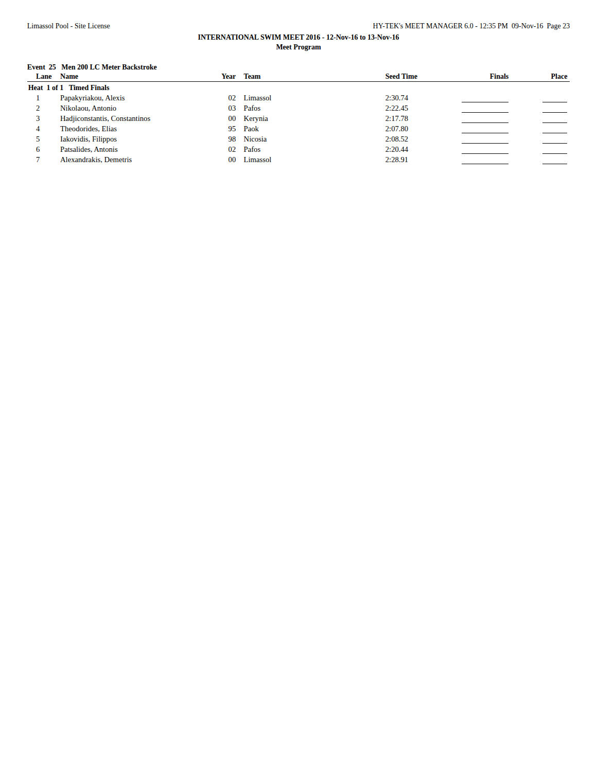Limassol Pool - Site License HY-TEK's MEET MANAGER 6.0 - 12:35 PM 09-Nov-16 Page 23
INTERNATIONAL SWIM MEET 2016 - 12-Nov-16 to 13-Nov-16
Meet Program
Event 25 Men 200 LC Meter Backstroke
| Lane | Name | Year | Team | Seed Time | Finals | Place |
| --- | --- | --- | --- | --- | --- | --- |
| Heat 1 of 1 Timed Finals |
| 1 | Papakyriakou, Alexis | 02 | Limassol | 2:30.74 | | |
| 2 | Nikolaou, Antonio | 03 | Pafos | 2:22.45 | | |
| 3 | Hadjiconstantis, Constantinos | 00 | Kerynia | 2:17.78 | | |
| 4 | Theodorides, Elias | 95 | Paok | 2:07.80 | | |
| 5 | Iakovidis, Filippos | 98 | Nicosia | 2:08.52 | | |
| 6 | Patsalides, Antonis | 02 | Pafos | 2:20.44 | | |
| 7 | Alexandrakis, Demetris | 00 | Limassol | 2:28.91 | | |